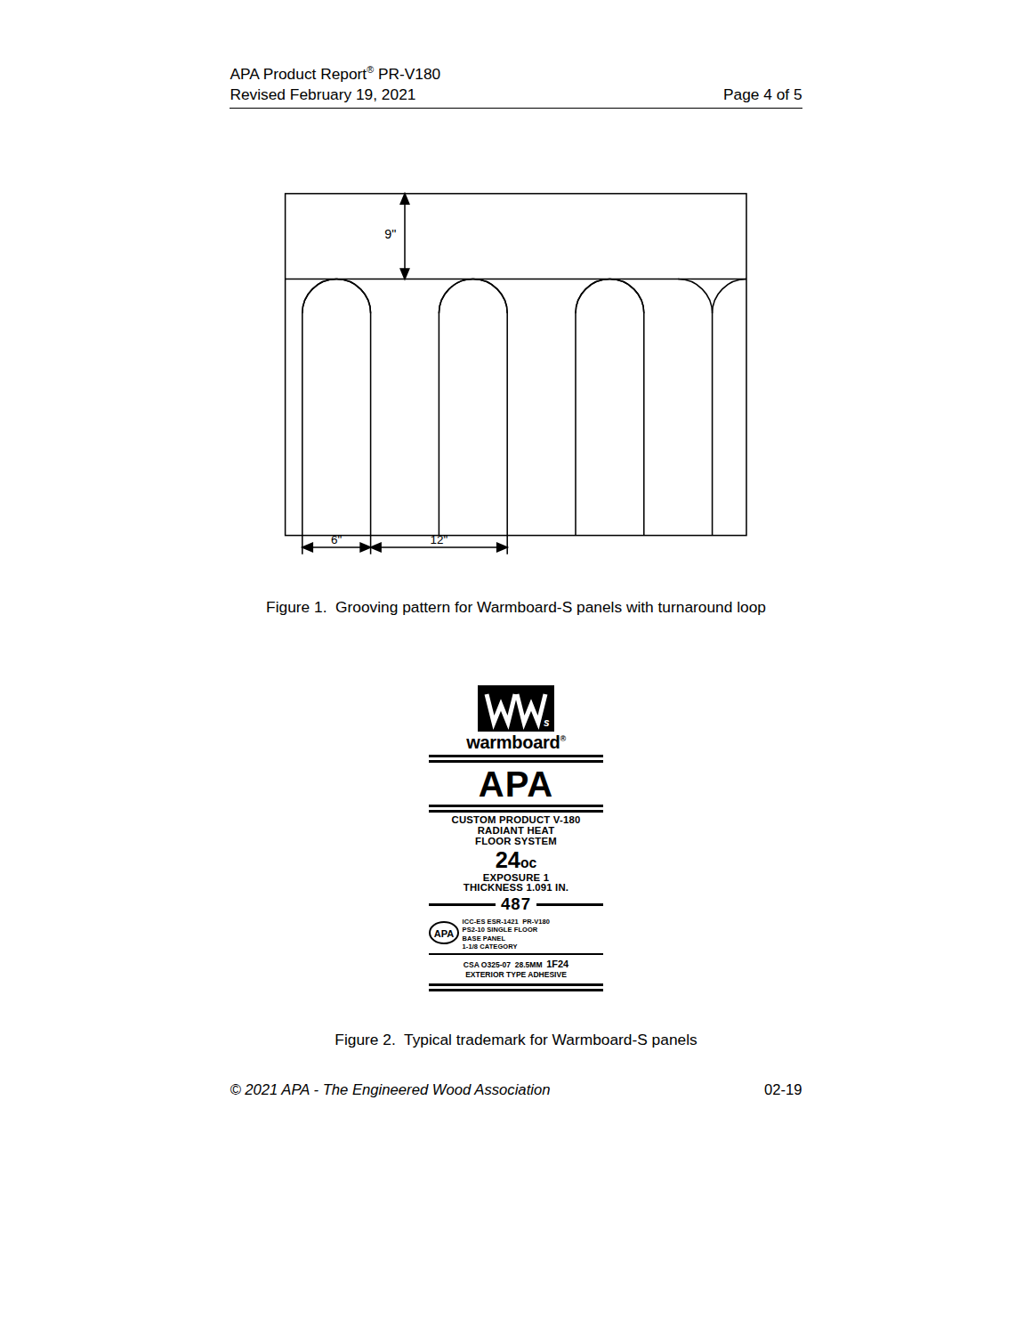APA Product Report® PR-V180
Revised February 19, 2021
Page 4 of 5
9" 6" 12"
Figure 1. Grooving pattern for Warmboard-S panels with turnaround loop
s
warmboard®
APA
CUSTOM PRODUCT V-180
RADIANT HEAT
FLOOR SYSTEM
24oc
EXPOSURE 1
THICKNESS 1.091 IN.
487
APA
ICC-ES ESR-1421 PR-V180
PS2-10 SINGLE FLOOR
BASE PANEL
1-1/8 CATEGORY
CSA O325-07 28.5MM 1F24
EXTERIOR TYPE ADHESIVE
Figure 2. Typical trademark for Warmboard-S panels
© 2021 APA - The Engineered Wood Association
02-19